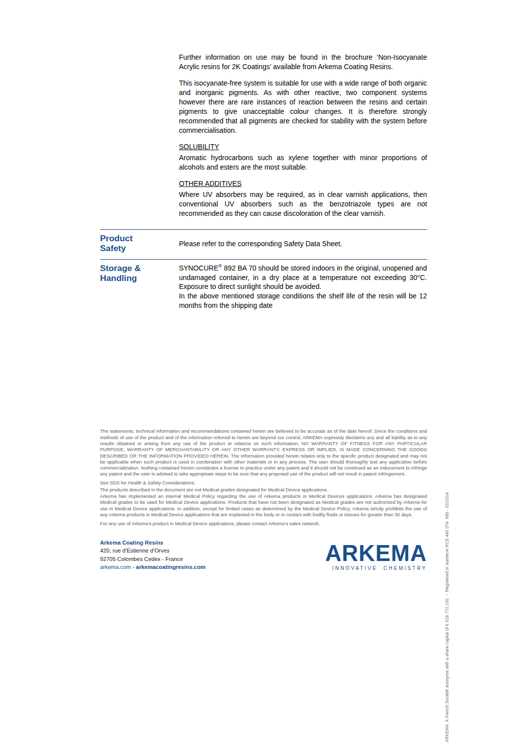Further information on use may be found in the brochure ‘Non-Isocyanate Acrylic resins for 2K Coatings’ available from Arkema Coating Resins.
This isocyanate-free system is suitable for use with a wide range of both organic and inorganic pigments. As with other reactive, two component systems however there are rare instances of reaction between the resins and certain pigments to give unacceptable colour changes. It is therefore strongly recommended that all pigments are checked for stability with the system before commercialisation.
SOLUBILITY
Aromatic hydrocarbons such as xylene together with minor proportions of alcohols and esters are the most suitable.
OTHER ADDITIVES
Where UV absorbers may be required, as in clear varnish applications, then conventional UV absorbers such as the benzotriazole types are not recommended as they can cause discoloration of the clear varnish.
Product
Safety
Please refer to the corresponding Safety Data Sheet.
Storage &
Handling
SYNOCURE® 892 BA 70 should be stored indoors in the original, unopened and undamaged container, in a dry place at a temperature not exceeding 30°C. Exposure to direct sunlight should be avoided.
In the above mentioned storage conditions the shelf life of the resin will be 12 months from the shipping date
The statements, technical information and recommendations contained herein are believed to be accurate as of the date hereof. Since the conditions and methods of use of the product and of the information referred to herein are beyond our control, ARKEMA expressly disclaims any and all liability as to any results obtained or arising from any use of the product or reliance on such information; NO WARRANTY OF FITNESS FOR ANY PARTICULAR PURPOSE, WARRANTY OF MERCHANTABILITY OR ANY OTHER WARRANTY, EXPRESS OR IMPLIED, IS MADE CONCERNING THE GOODS DESCRIBED OR THE INFORMATION PROVIDED HEREIN. The information provided herein relates only to the specific product designated and may not be applicable when such product is used in combination with other materials or in any process. The user should thoroughly test any application before commercialization. Nothing contained herein constitutes a license to practice under any patent and it should not be construed as an inducement to infringe any patent and the user is advised to take appropriate steps to be sure that any proposed use of the product will not result in patent infringement.
See SDS for Health & Safety Considerations.
The products described in the document are not Medical grades designated for Medical Device applications.
Arkema has implemented an internal Medical Policy regarding the use of Arkema products in Medical Devices applications. Arkema has designated Medical grades to be used for Medical Device applications. Products that have not been designated as Medical grades are not authorized by Arkema for use in Medical Device applications. In addition, except for limited cases as determined by the Medical Device Policy, Arkema strictly prohibits the use of any Arkema products in Medical Device applications that are implanted in the body or in contact with bodily fluids or tissues for greater than 30 days.
For any use of Arkema’s product in Medical Device applications, please contact Arkema’s sales network.
Arkema Coating Resins
420, rue d’Estienne d’Orves
92705 Colombes Cedex - France
arkema.com - arkemacoatingresins.com
ARKEMA
INNOVATIVE CHEMISTRY
ARKEMA A French Société anonyme with a share capital of € 628 772 150 - Registered in Nanterre RCS 445 074 685 - 02/2014